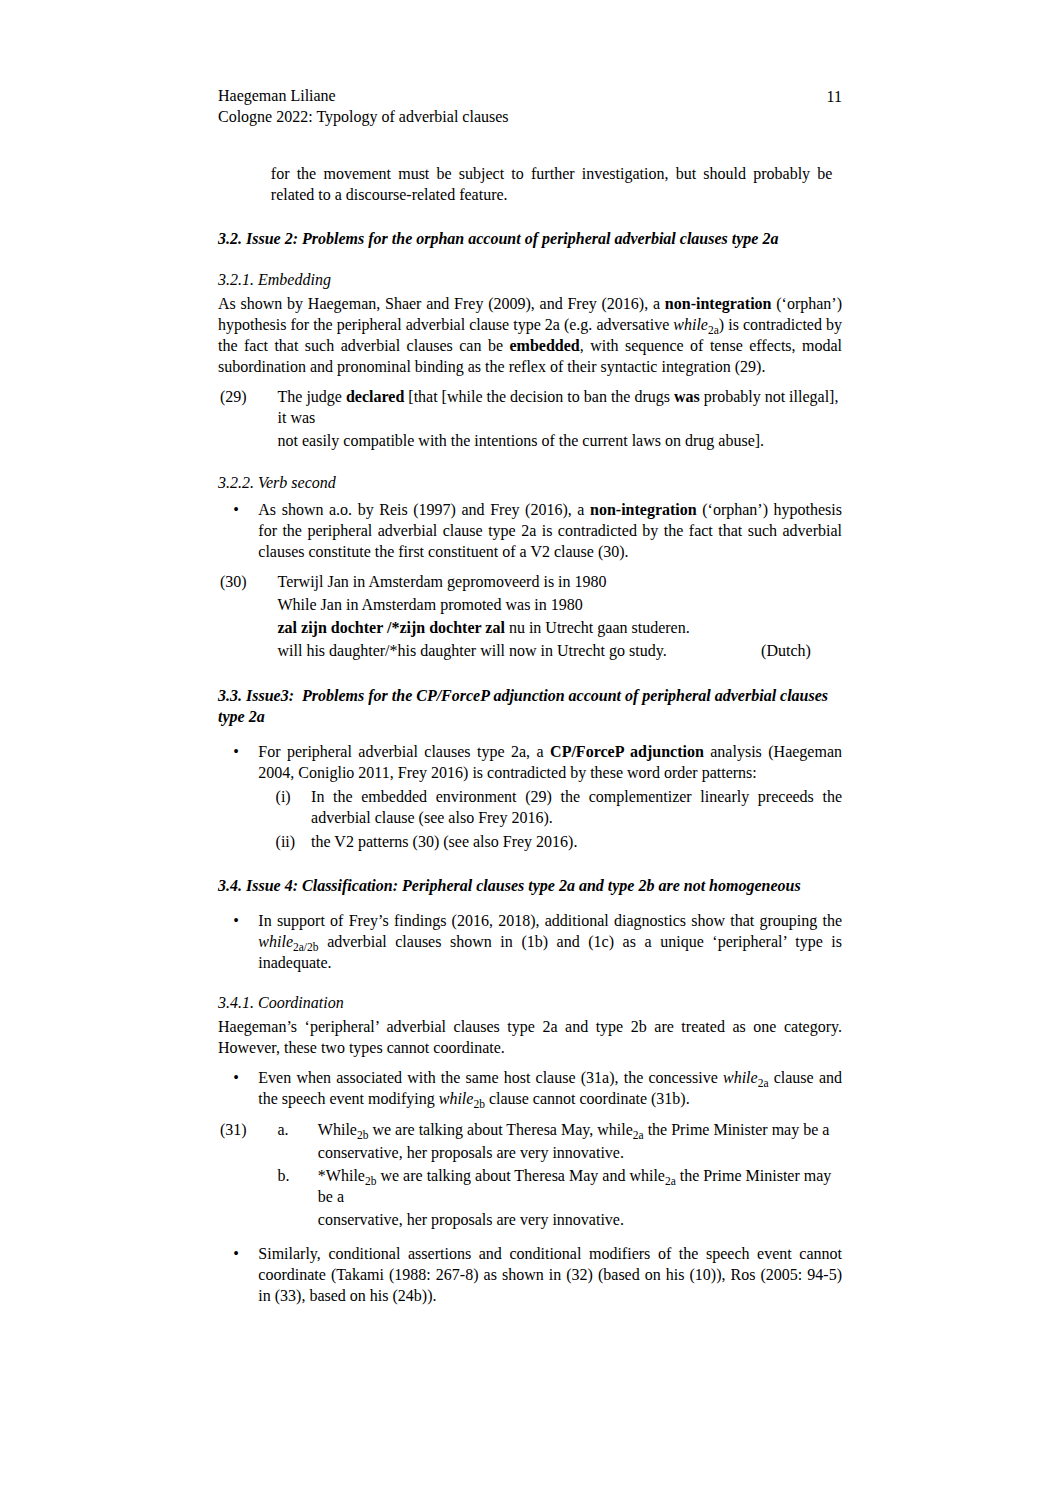Haegeman Liliane
Cologne 2022: Typology of adverbial clauses
11
for the movement must be subject to further investigation, but should probably be related to a discourse-related feature.
3.2. Issue 2: Problems for the orphan account of peripheral adverbial clauses type 2a
3.2.1. Embedding
As shown by Haegeman, Shaer and Frey (2009), and Frey (2016), a non-integration (‘orphan’) hypothesis for the peripheral adverbial clause type 2a (e.g. adversative while2a) is contradicted by the fact that such adverbial clauses can be embedded, with sequence of tense effects, modal subordination and pronominal binding as the reflex of their syntactic integration (29).
(29)
The judge declared [that [while the decision to ban the drugs was probably not illegal], it was
not easily compatible with the intentions of the current laws on drug abuse].
3.2.2. Verb second
As shown a.o. by Reis (1997) and Frey (2016), a non-integration (‘orphan’) hypothesis for the peripheral adverbial clause type 2a is contradicted by the fact that such adverbial clauses constitute the first constituent of a V2 clause (30).
(30)
Terwijl Jan in Amsterdam gepromoveerd is in 1980
While Jan in Amsterdam promoted was in 1980
zal zijn dochter /*zijn dochter zal nu in Utrecht gaan studeren.
will his daughter/*his daughter will now in Utrecht go study. (Dutch)
3.3. Issue3: Problems for the CP/ForceP adjunction account of peripheral adverbial clauses type 2a
For peripheral adverbial clauses type 2a, a CP/ForceP adjunction analysis (Haegeman 2004, Coniglio 2011, Frey 2016) is contradicted by these word order patterns:
(i)
In the embedded environment (29) the complementizer linearly preceeds the adverbial clause (see also Frey 2016).
(ii)
the V2 patterns (30) (see also Frey 2016).
3.4. Issue 4: Classification: Peripheral clauses type 2a and type 2b are not homogeneous
In support of Frey’s findings (2016, 2018), additional diagnostics show that grouping the while2a/2b adverbial clauses shown in (1b) and (1c) as a unique ‘peripheral’ type is inadequate.
3.4.1. Coordination
Haegeman’s ‘peripheral’ adverbial clauses type 2a and type 2b are treated as one category. However, these two types cannot coordinate.
Even when associated with the same host clause (31a), the concessive while2a clause and the speech event modifying while2b clause cannot coordinate (31b).
(31)
a.
While2b we are talking about Theresa May, while2a the Prime Minister may be a
conservative, her proposals are very innovative.
b.
*While2b we are talking about Theresa May and while2a the Prime Minister may be a
conservative, her proposals are very innovative.
Similarly, conditional assertions and conditional modifiers of the speech event cannot coordinate (Takami (1988: 267-8) as shown in (32) (based on his (10)), Ros (2005: 94-5) in (33), based on his (24b)).